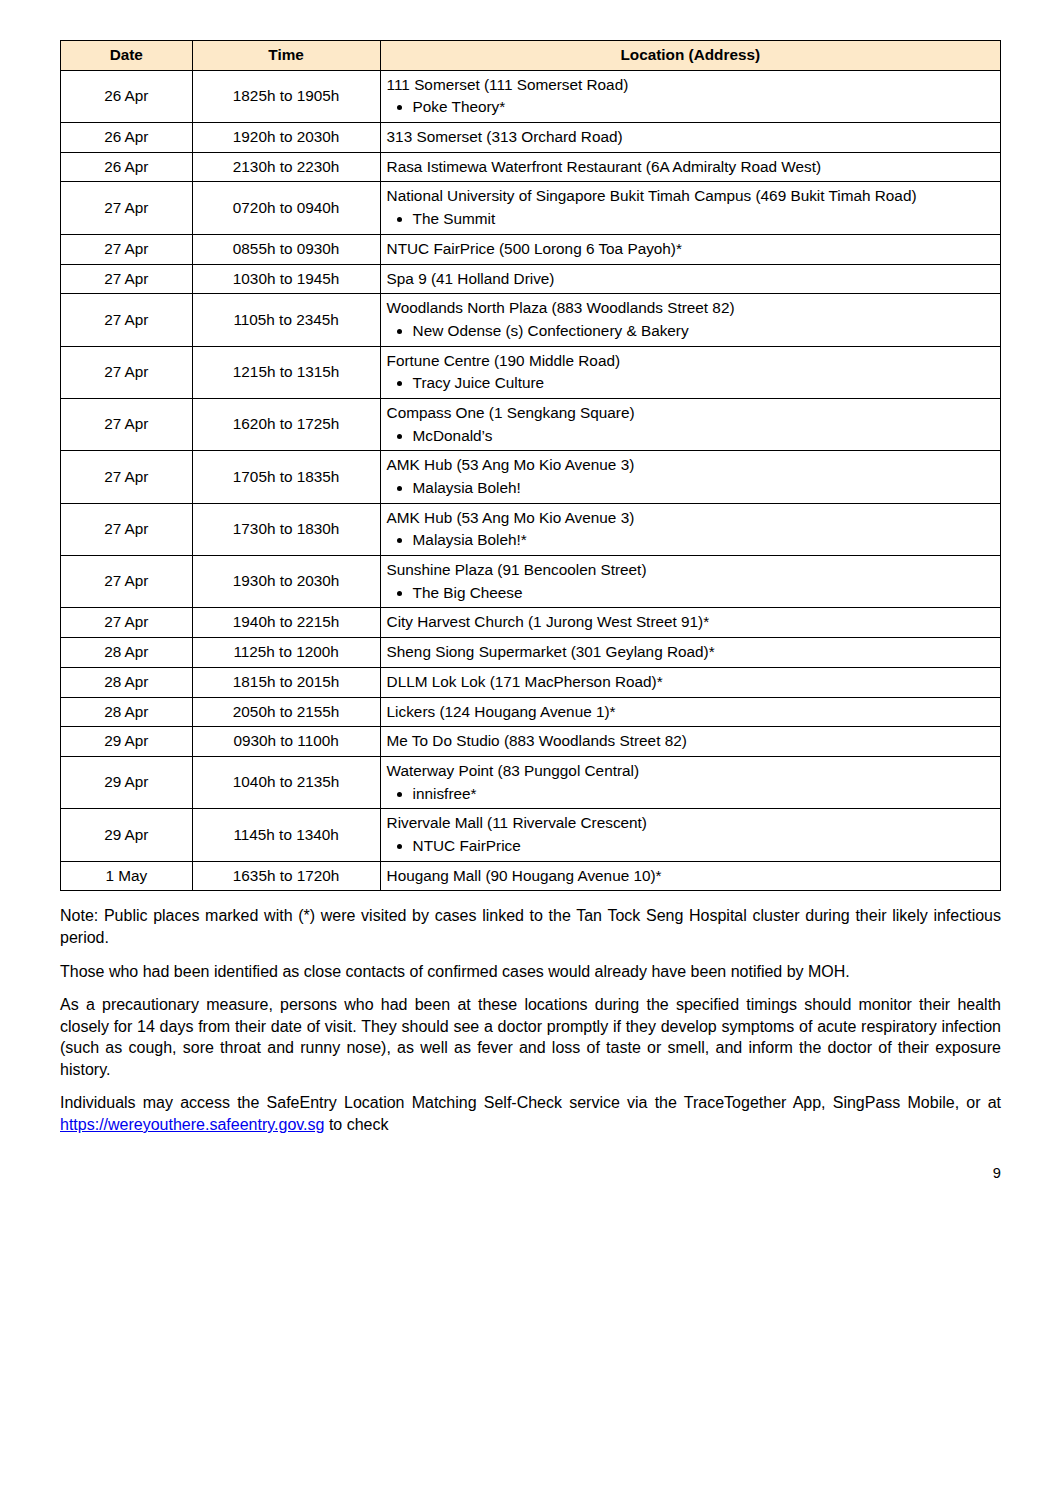| Date | Time | Location (Address) |
| --- | --- | --- |
| 26 Apr | 1825h to 1905h | 111 Somerset (111 Somerset Road) Poke Theory* |
| 26 Apr | 1920h to 2030h | 313 Somerset (313 Orchard Road) |
| 26 Apr | 2130h to 2230h | Rasa Istimewa Waterfront Restaurant (6A Admiralty Road West) |
| 27 Apr | 0720h to 0940h | National University of Singapore Bukit Timah Campus (469 Bukit Timah Road) The Summit |
| 27 Apr | 0855h to 0930h | NTUC FairPrice (500 Lorong 6 Toa Payoh)* |
| 27 Apr | 1030h to 1945h | Spa 9 (41 Holland Drive) |
| 27 Apr | 1105h to 2345h | Woodlands North Plaza (883 Woodlands Street 82) New Odense (s) Confectionery & Bakery |
| 27 Apr | 1215h to 1315h | Fortune Centre (190 Middle Road) Tracy Juice Culture |
| 27 Apr | 1620h to 1725h | Compass One (1 Sengkang Square) McDonald’s |
| 27 Apr | 1705h to 1835h | AMK Hub (53 Ang Mo Kio Avenue 3) Malaysia Boleh! |
| 27 Apr | 1730h to 1830h | AMK Hub (53 Ang Mo Kio Avenue 3) Malaysia Boleh!* |
| 27 Apr | 1930h to 2030h | Sunshine Plaza (91 Bencoolen Street) The Big Cheese |
| 27 Apr | 1940h to 2215h | City Harvest Church (1 Jurong West Street 91)* |
| 28 Apr | 1125h to 1200h | Sheng Siong Supermarket (301 Geylang Road)* |
| 28 Apr | 1815h to 2015h | DLLM Lok Lok (171 MacPherson Road)* |
| 28 Apr | 2050h to 2155h | Lickers (124 Hougang Avenue 1)* |
| 29 Apr | 0930h to 1100h | Me To Do Studio (883 Woodlands Street 82) |
| 29 Apr | 1040h to 2135h | Waterway Point (83 Punggol Central) innisfree* |
| 29 Apr | 1145h to 1340h | Rivervale Mall (11 Rivervale Crescent) NTUC FairPrice |
| 1 May | 1635h to 1720h | Hougang Mall (90 Hougang Avenue 10)* |
Note: Public places marked with (*) were visited by cases linked to the Tan Tock Seng Hospital cluster during their likely infectious period.
Those who had been identified as close contacts of confirmed cases would already have been notified by MOH.
As a precautionary measure, persons who had been at these locations during the specified timings should monitor their health closely for 14 days from their date of visit. They should see a doctor promptly if they develop symptoms of acute respiratory infection (such as cough, sore throat and runny nose), as well as fever and loss of taste or smell, and inform the doctor of their exposure history.
Individuals may access the SafeEntry Location Matching Self-Check service via the TraceTogether App, SingPass Mobile, or at https://wereyouthere.safeentry.gov.sg to check
9